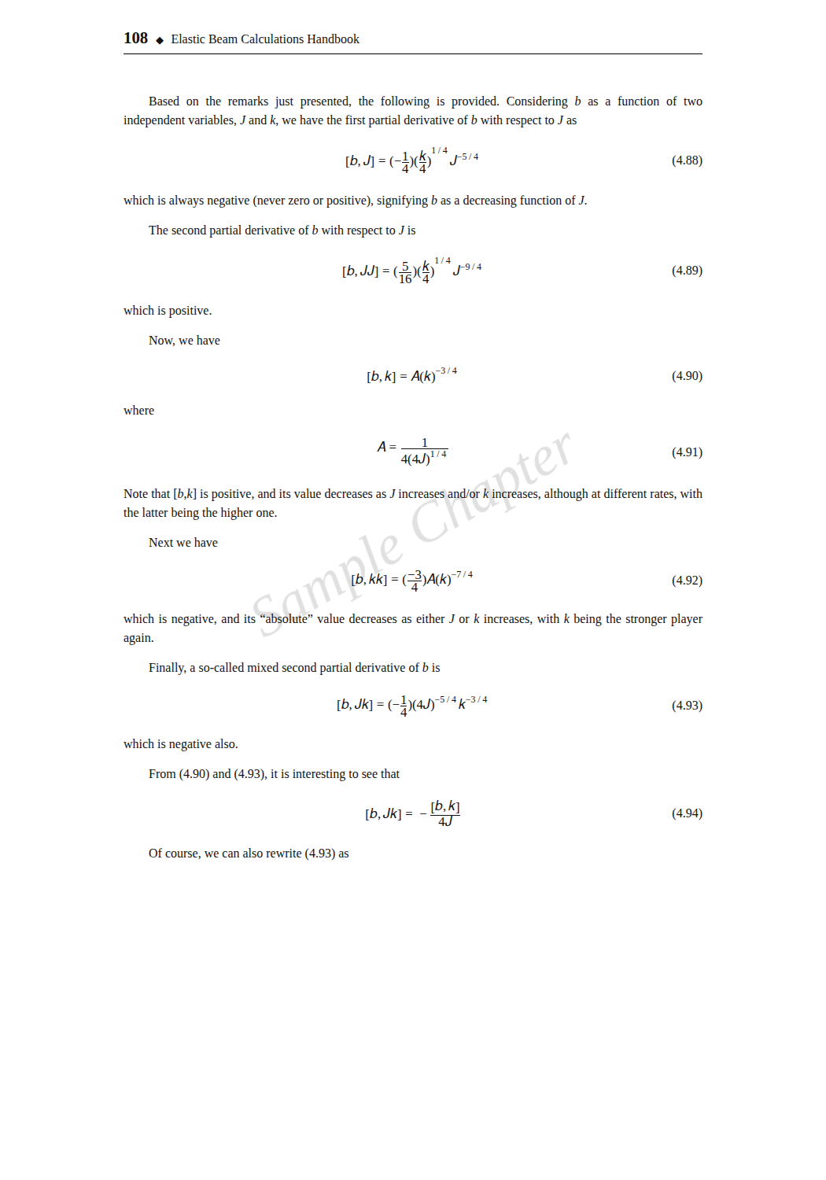Sample Chapter
108 ◆ Elastic Beam Calculations Handbook
Based on the remarks just presented, the following is provided. Considering b as a function of two independent variables, J and k, we have the first partial derivative of b with respect to J as
[b,J] = ( −14 ) (k4) 1/4 J−5/4
(4.88)
which is always negative (never zero or positive), signifying b as a decreasing function of J.
The second partial derivative of b with respect to J is
[b,JJ] = (516) (k4) 1/4 J−9/4
(4.89)
which is positive.
Now, we have
[b,k] = A (k) −3/4
(4.90)
where
A = 1 4 (4J) 1/4
(4.91)
Note that [b,k] is positive, and its value decreases as J increases and/or k increases, although at different rates, with the latter being the higher one.
Next we have
[b,kk] = ( −34 ) A (k) −7/4
(4.92)
which is negative, and its “absolute” value decreases as either J or k increases, with k being the stronger player again.
Finally, a so-called mixed second partial derivative of b is
[b,Jk] = ( −14 ) (4J) −5/4 k−3/4
(4.93)
which is negative also.
From (4.90) and (4.93), it is interesting to see that
[b,Jk] = − [b,k] 4J
(4.94)
Of course, we can also rewrite (4.93) as